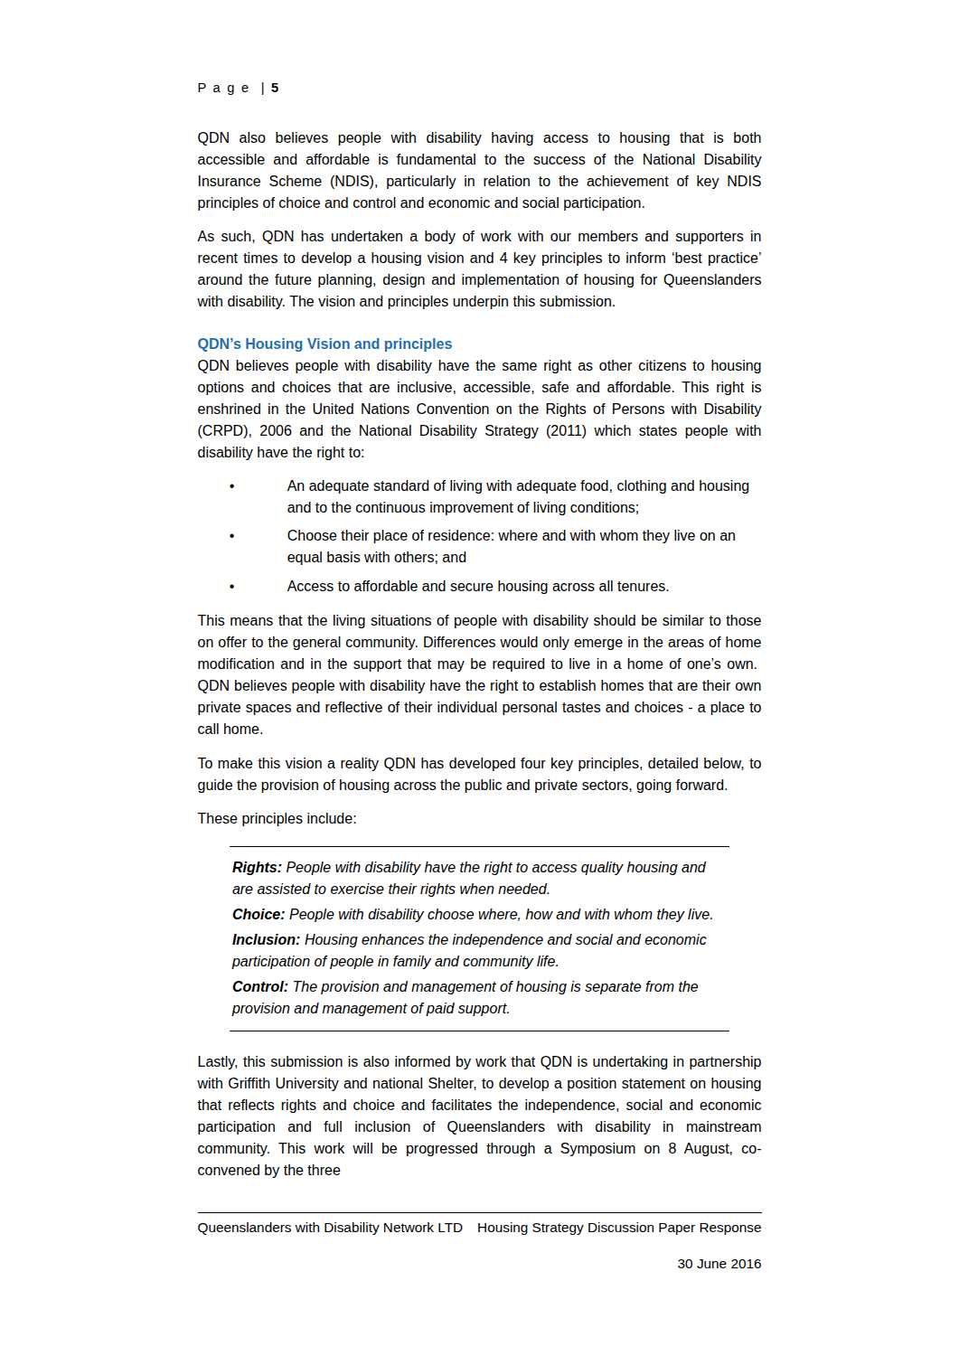P a g e | 5
QDN also believes people with disability having access to housing that is both accessible and affordable is fundamental to the success of the National Disability Insurance Scheme (NDIS), particularly in relation to the achievement of key NDIS principles of choice and control and economic and social participation.
As such, QDN has undertaken a body of work with our members and supporters in recent times to develop a housing vision and 4 key principles to inform ‘best practice’ around the future planning, design and implementation of housing for Queenslanders with disability. The vision and principles underpin this submission.
QDN’s Housing Vision and principles
QDN believes people with disability have the same right as other citizens to housing options and choices that are inclusive, accessible, safe and affordable. This right is enshrined in the United Nations Convention on the Rights of Persons with Disability (CRPD), 2006 and the National Disability Strategy (2011) which states people with disability have the right to:
An adequate standard of living with adequate food, clothing and housing and to the continuous improvement of living conditions;
Choose their place of residence: where and with whom they live on an equal basis with others; and
Access to affordable and secure housing across all tenures.
This means that the living situations of people with disability should be similar to those on offer to the general community. Differences would only emerge in the areas of home modification and in the support that may be required to live in a home of one’s own. QDN believes people with disability have the right to establish homes that are their own private spaces and reflective of their individual personal tastes and choices - a place to call home.
To make this vision a reality QDN has developed four key principles, detailed below, to guide the provision of housing across the public and private sectors, going forward.
These principles include:
Rights: People with disability have the right to access quality housing and are assisted to exercise their rights when needed.
Choice: People with disability choose where, how and with whom they live.
Inclusion: Housing enhances the independence and social and economic participation of people in family and community life.
Control: The provision and management of housing is separate from the provision and management of paid support.
Lastly, this submission is also informed by work that QDN is undertaking in partnership with Griffith University and national Shelter, to develop a position statement on housing that reflects rights and choice and facilitates the independence, social and economic participation and full inclusion of Queenslanders with disability in mainstream community. This work will be progressed through a Symposium on 8 August, co-convened by the three
Queenslanders with Disability Network LTD Housing Strategy Discussion Paper Response
30 June 2016